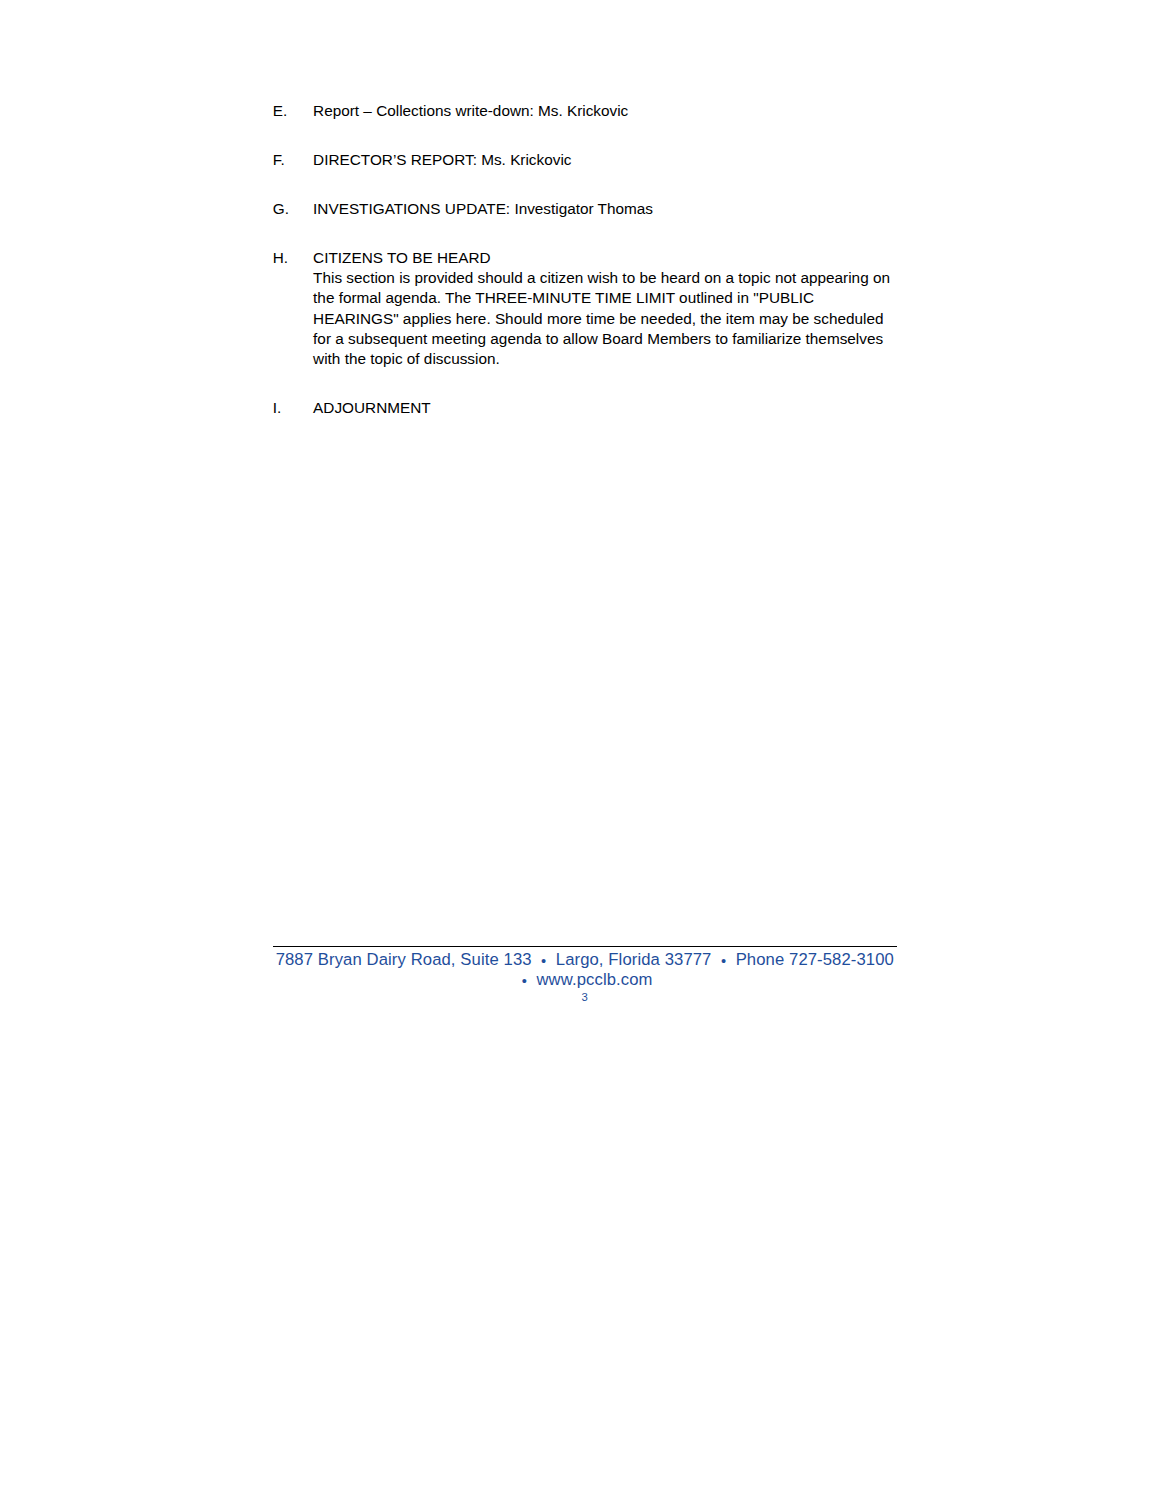E. Report – Collections write-down: Ms. Krickovic
F. DIRECTOR’S REPORT: Ms. Krickovic
G. INVESTIGATIONS UPDATE: Investigator Thomas
H. CITIZENS TO BE HEARD This section is provided should a citizen wish to be heard on a topic not appearing on the formal agenda. The THREE-MINUTE TIME LIMIT outlined in "PUBLIC HEARINGS" applies here. Should more time be needed, the item may be scheduled for a subsequent meeting agenda to allow Board Members to familiarize themselves with the topic of discussion.
I. ADJOURNMENT
7887 Bryan Dairy Road, Suite 133 • Largo, Florida 33777 • Phone 727-582-3100 • www.pcclb.com 3